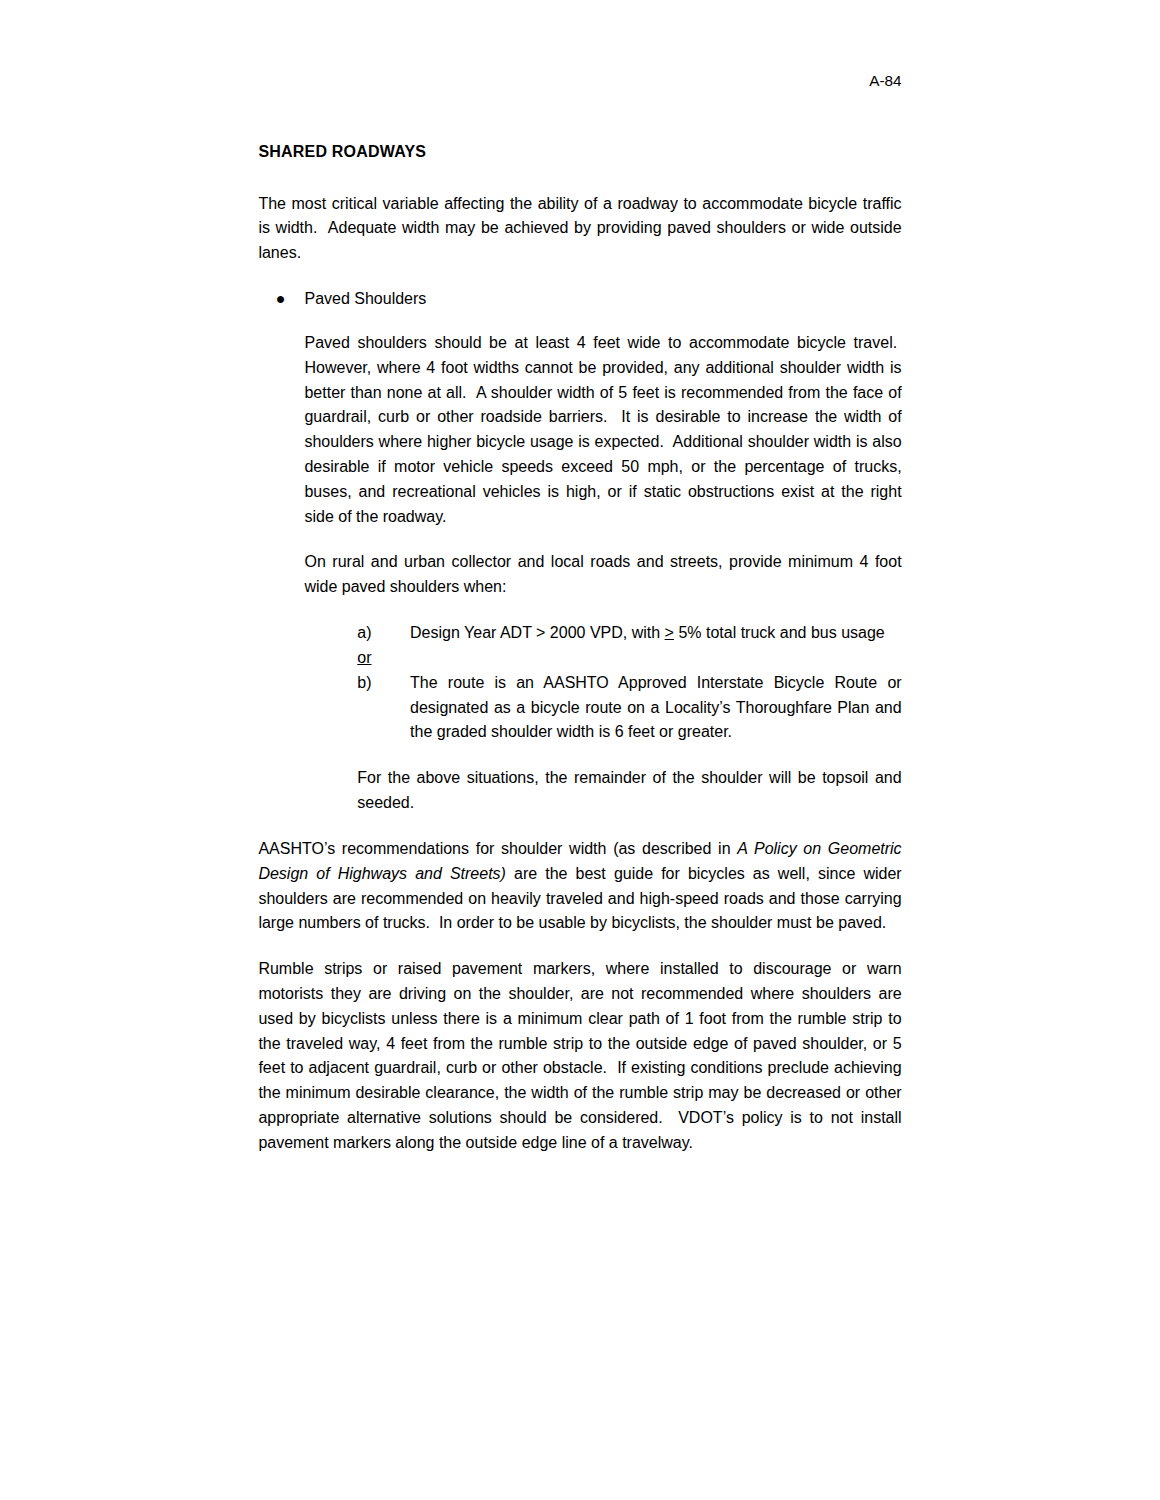A-84
SHARED ROADWAYS
The most critical variable affecting the ability of a roadway to accommodate bicycle traffic is width. Adequate width may be achieved by providing paved shoulders or wide outside lanes.
● Paved Shoulders
Paved shoulders should be at least 4 feet wide to accommodate bicycle travel. However, where 4 foot widths cannot be provided, any additional shoulder width is better than none at all. A shoulder width of 5 feet is recommended from the face of guardrail, curb or other roadside barriers. It is desirable to increase the width of shoulders where higher bicycle usage is expected. Additional shoulder width is also desirable if motor vehicle speeds exceed 50 mph, or the percentage of trucks, buses, and recreational vehicles is high, or if static obstructions exist at the right side of the roadway.
On rural and urban collector and local roads and streets, provide minimum 4 foot wide paved shoulders when:
a) Design Year ADT > 2000 VPD, with > 5% total truck and bus usage
or
b) The route is an AASHTO Approved Interstate Bicycle Route or designated as a bicycle route on a Locality’s Thoroughfare Plan and the graded shoulder width is 6 feet or greater.
For the above situations, the remainder of the shoulder will be topsoil and seeded.
AASHTO’s recommendations for shoulder width (as described in A Policy on Geometric Design of Highways and Streets) are the best guide for bicycles as well, since wider shoulders are recommended on heavily traveled and high-speed roads and those carrying large numbers of trucks. In order to be usable by bicyclists, the shoulder must be paved.
Rumble strips or raised pavement markers, where installed to discourage or warn motorists they are driving on the shoulder, are not recommended where shoulders are used by bicyclists unless there is a minimum clear path of 1 foot from the rumble strip to the traveled way, 4 feet from the rumble strip to the outside edge of paved shoulder, or 5 feet to adjacent guardrail, curb or other obstacle. If existing conditions preclude achieving the minimum desirable clearance, the width of the rumble strip may be decreased or other appropriate alternative solutions should be considered. VDOT’s policy is to not install pavement markers along the outside edge line of a travelway.